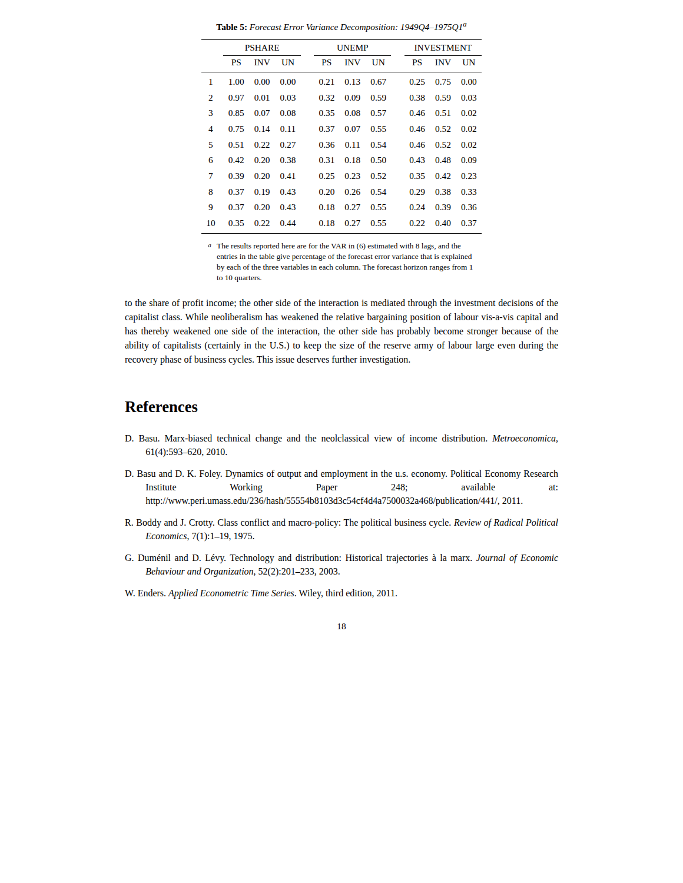Table 5: Forecast Error Variance Decomposition: 1949Q4–1975Q1a
| | PSHARE | | UNEMP | | INVESTMENT |
| --- | --- | --- | --- | --- | --- |
| | PS | INV | UN | | PS | INV | UN | | PS | INV | UN |
| 1 | 1.00 | 0.00 | 0.00 | | 0.21 | 0.13 | 0.67 | | 0.25 | 0.75 | 0.00 |
| 2 | 0.97 | 0.01 | 0.03 | | 0.32 | 0.09 | 0.59 | | 0.38 | 0.59 | 0.03 |
| 3 | 0.85 | 0.07 | 0.08 | | 0.35 | 0.08 | 0.57 | | 0.46 | 0.51 | 0.02 |
| 4 | 0.75 | 0.14 | 0.11 | | 0.37 | 0.07 | 0.55 | | 0.46 | 0.52 | 0.02 |
| 5 | 0.51 | 0.22 | 0.27 | | 0.36 | 0.11 | 0.54 | | 0.46 | 0.52 | 0.02 |
| 6 | 0.42 | 0.20 | 0.38 | | 0.31 | 0.18 | 0.50 | | 0.43 | 0.48 | 0.09 |
| 7 | 0.39 | 0.20 | 0.41 | | 0.25 | 0.23 | 0.52 | | 0.35 | 0.42 | 0.23 |
| 8 | 0.37 | 0.19 | 0.43 | | 0.20 | 0.26 | 0.54 | | 0.29 | 0.38 | 0.33 |
| 9 | 0.37 | 0.20 | 0.43 | | 0.18 | 0.27 | 0.55 | | 0.24 | 0.39 | 0.36 |
| 10 | 0.35 | 0.22 | 0.44 | | 0.18 | 0.27 | 0.55 | | 0.22 | 0.40 | 0.37 |
a The results reported here are for the VAR in (6) estimated with 8 lags, and the entries in the table give percentage of the forecast error variance that is explained by each of the three variables in each column. The forecast horizon ranges from 1 to 10 quarters.
to the share of profit income; the other side of the interaction is mediated through the investment decisions of the capitalist class. While neoliberalism has weakened the relative bargaining position of labour vis-a-vis capital and has thereby weakened one side of the interaction, the other side has probably become stronger because of the ability of capitalists (certainly in the U.S.) to keep the size of the reserve army of labour large even during the recovery phase of business cycles. This issue deserves further investigation.
References
D. Basu. Marx-biased technical change and the neolclassical view of income distribution. Metroeconomica, 61(4):593–620, 2010.
D. Basu and D. K. Foley. Dynamics of output and employment in the u.s. economy. Political Economy Research Institute Working Paper 248; available at: http://www.peri.umass.edu/236/hash/55554b8103d3c54cf4d4a7500032a468/publication/441/, 2011.
R. Boddy and J. Crotty. Class conflict and macro-policy: The political business cycle. Review of Radical Political Economics, 7(1):1–19, 1975.
G. Duménil and D. Lévy. Technology and distribution: Historical trajectories à la marx. Journal of Economic Behaviour and Organization, 52(2):201–233, 2003.
W. Enders. Applied Econometric Time Series. Wiley, third edition, 2011.
18